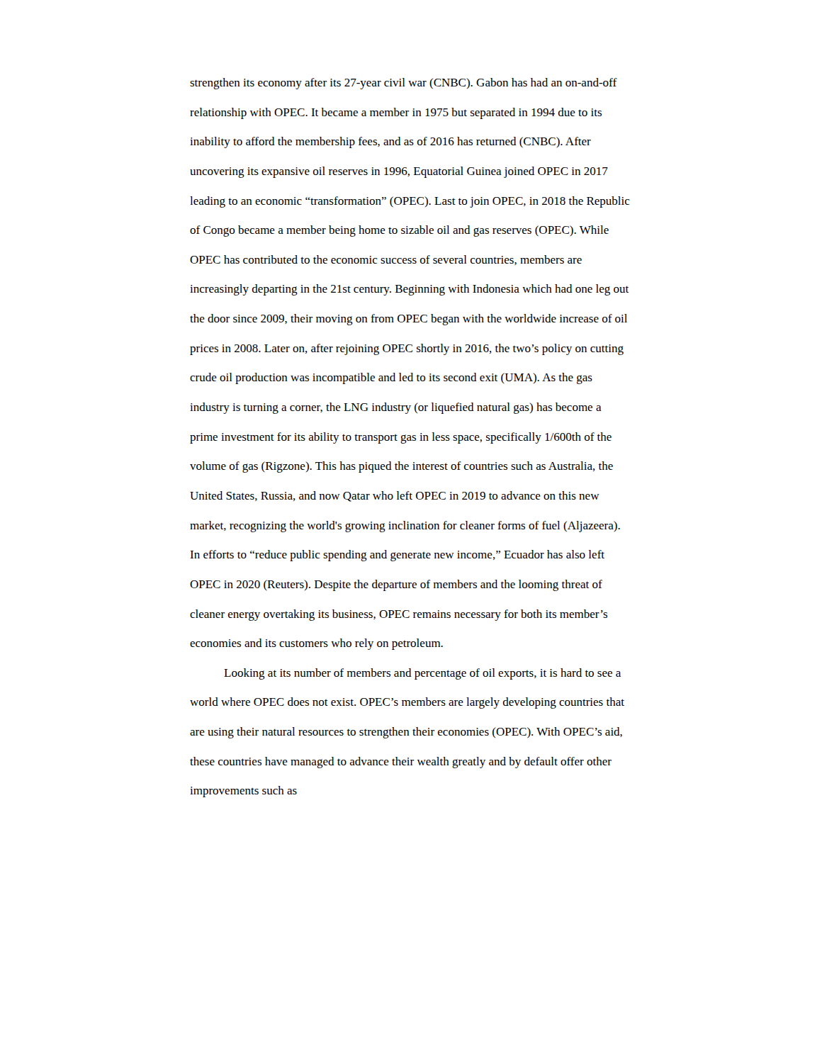strengthen its economy after its 27-year civil war (CNBC). Gabon has had an on-and-off relationship with OPEC. It became a member in 1975 but separated in 1994 due to its inability to afford the membership fees, and as of 2016 has returned (CNBC). After uncovering its expansive oil reserves in 1996, Equatorial Guinea joined OPEC in 2017 leading to an economic “transformation” (OPEC). Last to join OPEC, in 2018 the Republic of Congo became a member being home to sizable oil and gas reserves (OPEC). While OPEC has contributed to the economic success of several countries, members are increasingly departing in the 21st century. Beginning with Indonesia which had one leg out the door since 2009, their moving on from OPEC began with the worldwide increase of oil prices in 2008. Later on, after rejoining OPEC shortly in 2016, the two’s policy on cutting crude oil production was incompatible and led to its second exit (UMA). As the gas industry is turning a corner, the LNG industry (or liquefied natural gas) has become a prime investment for its ability to transport gas in less space, specifically 1/600th of the volume of gas (Rigzone). This has piqued the interest of countries such as Australia, the United States, Russia, and now Qatar who left OPEC in 2019 to advance on this new market, recognizing the world's growing inclination for cleaner forms of fuel (Aljazeera). In efforts to “reduce public spending and generate new income,” Ecuador has also left OPEC in 2020 (Reuters). Despite the departure of members and the looming threat of cleaner energy overtaking its business, OPEC remains necessary for both its member’s economies and its customers who rely on petroleum.
Looking at its number of members and percentage of oil exports, it is hard to see a world where OPEC does not exist. OPEC’s members are largely developing countries that are using their natural resources to strengthen their economies (OPEC). With OPEC’s aid, these countries have managed to advance their wealth greatly and by default offer other improvements such as